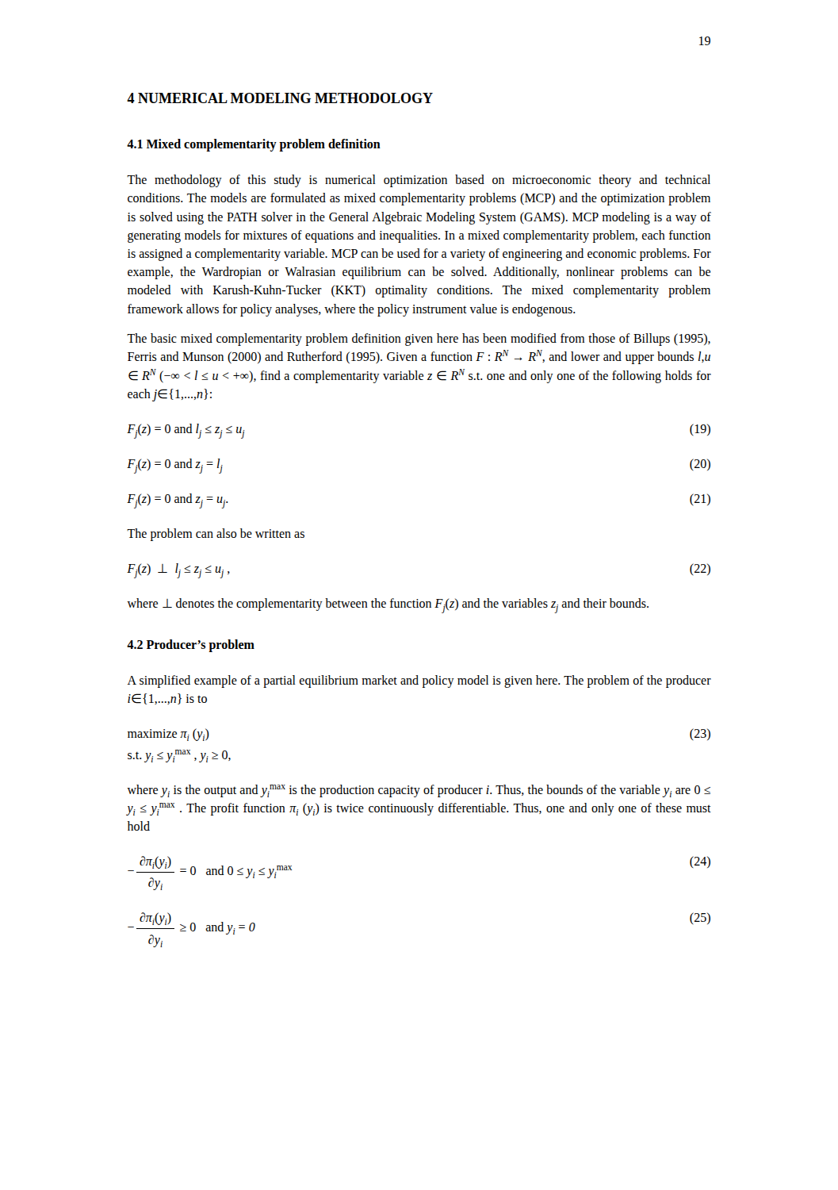19
4 NUMERICAL MODELING METHODOLOGY
4.1 Mixed complementarity problem definition
The methodology of this study is numerical optimization based on microeconomic theory and technical conditions. The models are formulated as mixed complementarity problems (MCP) and the optimization problem is solved using the PATH solver in the General Algebraic Modeling System (GAMS). MCP modeling is a way of generating models for mixtures of equations and inequalities. In a mixed complementarity problem, each function is assigned a complementarity variable. MCP can be used for a variety of engineering and economic problems. For example, the Wardropian or Walrasian equilibrium can be solved. Additionally, nonlinear problems can be modeled with Karush-Kuhn-Tucker (KKT) optimality conditions. The mixed complementarity problem framework allows for policy analyses, where the policy instrument value is endogenous.
The basic mixed complementarity problem definition given here has been modified from those of Billups (1995), Ferris and Munson (2000) and Rutherford (1995). Given a function F : RN → RN, and lower and upper bounds l,u ∈ RN (−∞ < l ≤ u < +∞), find a complementarity variable z ∈ RN s.t. one and only one of the following holds for each j∈{1,...,n}:
Fj(z) = 0 and lj ≤ zj ≤ uj
(19)
Fj(z) = 0 and zj = lj
(20)
Fj(z) = 0 and zj = uj.
(21)
The problem can also be written as
Fj(z) ⊥ lj ≤ zj ≤ uj ,
(22)
where ⊥ denotes the complementarity between the function Fj(z) and the variables zj and their bounds.
4.2 Producer’s problem
A simplified example of a partial equilibrium market and policy model is given here. The problem of the producer i∈{1,...,n} is to
maximize πi (yi)
s.t. yi ≤ yimax , yi ≥ 0,
(23)
where yi is the output and yimax is the production capacity of producer i. Thus, the bounds of the variable yi are 0 ≤ yi ≤ yimax . The profit function πi (yi) is twice continuously differentiable. Thus, one and only one of these must hold
−∂πi(yi)∂yi = 0 and 0 ≤ yi ≤ yimax
(24)
−∂πi(yi)∂yi ≥ 0 and yi = 0
(25)